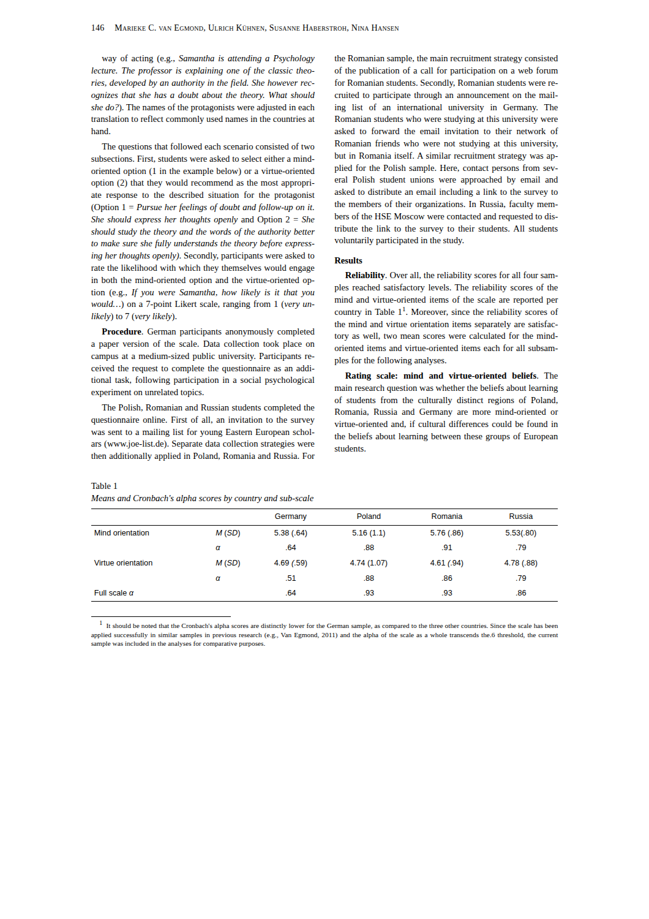146 Marieke C. van Egmond, Ulrich Kühnen, Susanne Haberstroh, Nina Hansen
way of acting (e.g., Samantha is attending a Psychology lecture. The professor is explaining one of the classic theories, developed by an authority in the field. She however recognizes that she has a doubt about the theory. What should she do?). The names of the protagonists were adjusted in each translation to reflect commonly used names in the countries at hand.
The questions that followed each scenario consisted of two subsections. First, students were asked to select either a mind-oriented option (1 in the example below) or a virtue-oriented option (2) that they would recommend as the most appropriate response to the described situation for the protagonist (Option 1 = Pursue her feelings of doubt and follow-up on it. She should express her thoughts openly and Option 2 = She should study the theory and the words of the authority better to make sure she fully understands the theory before expressing her thoughts openly). Secondly, participants were asked to rate the likelihood with which they themselves would engage in both the mind-oriented option and the virtue-oriented option (e.g., If you were Samantha, how likely is it that you would…) on a 7-point Likert scale, ranging from 1 (very unlikely) to 7 (very likely).
Procedure. German participants anonymously completed a paper version of the scale. Data collection took place on campus at a medium-sized public university. Participants received the request to complete the questionnaire as an additional task, following participation in a social psychological experiment on unrelated topics.
The Polish, Romanian and Russian students completed the questionnaire online. First of all, an invitation to the survey was sent to a mailing list for young Eastern European scholars (www.joe-list.de). Separate data collection strategies were then additionally applied in Poland, Romania and Russia. For the Romanian sample, the main recruitment strategy consisted of the publication of a call for participation on a web forum for Romanian students. Secondly, Romanian students were recruited to participate through an announcement on the mailing list of an international university in Germany. The Romanian students who were studying at this university were asked to forward the email invitation to their network of Romanian friends who were not studying at this university, but in Romania itself. A similar recruitment strategy was applied for the Polish sample. Here, contact persons from several Polish student unions were approached by email and asked to distribute an email including a link to the survey to the members of their organizations. In Russia, faculty members of the HSE Moscow were contacted and requested to distribute the link to the survey to their students. All students voluntarily participated in the study.
Results
Reliability. Over all, the reliability scores for all four samples reached satisfactory levels. The reliability scores of the mind and virtue-oriented items of the scale are reported per country in Table 11. Moreover, since the reliability scores of the mind and virtue orientation items separately are satisfactory as well, two mean scores were calculated for the mind-oriented items and virtue-oriented items each for all subsamples for the following analyses.
Rating scale: mind and virtue-oriented beliefs. The main research question was whether the beliefs about learning of students from the culturally distinct regions of Poland, Romania, Russia and Germany are more mind-oriented or virtue-oriented and, if cultural differences could be found in the beliefs about learning between these groups of European students.
Table 1
Means and Cronbach's alpha scores by country and sub-scale
| | Germany | Poland | Romania | Russia |
| --- | --- | --- | --- | --- |
| Mind orientation | M ( SD ) | 5.38 (.64) | 5.16 (1.1) | 5.76 (.86) | 5.53(.80) |
| | α | .64 | .88 | .91 | .79 |
| Virtue orientation | M ( SD ) | 4.69 ( .59) | 4.74 (1.07) | 4.61 ( .94) | 4.78 (.88) |
| | α | .51 | .88 | .86 | .79 |
| Full scale α | | .64 | .93 | .93 | .86 |
1 It should be noted that the Cronbach's alpha scores are distinctly lower for the German sample, as compared to the three other countries. Since the scale has been applied successfully in similar samples in previous research (e.g., Van Egmond, 2011) and the alpha of the scale as a whole transcends the.6 threshold, the current sample was included in the analyses for comparative purposes.